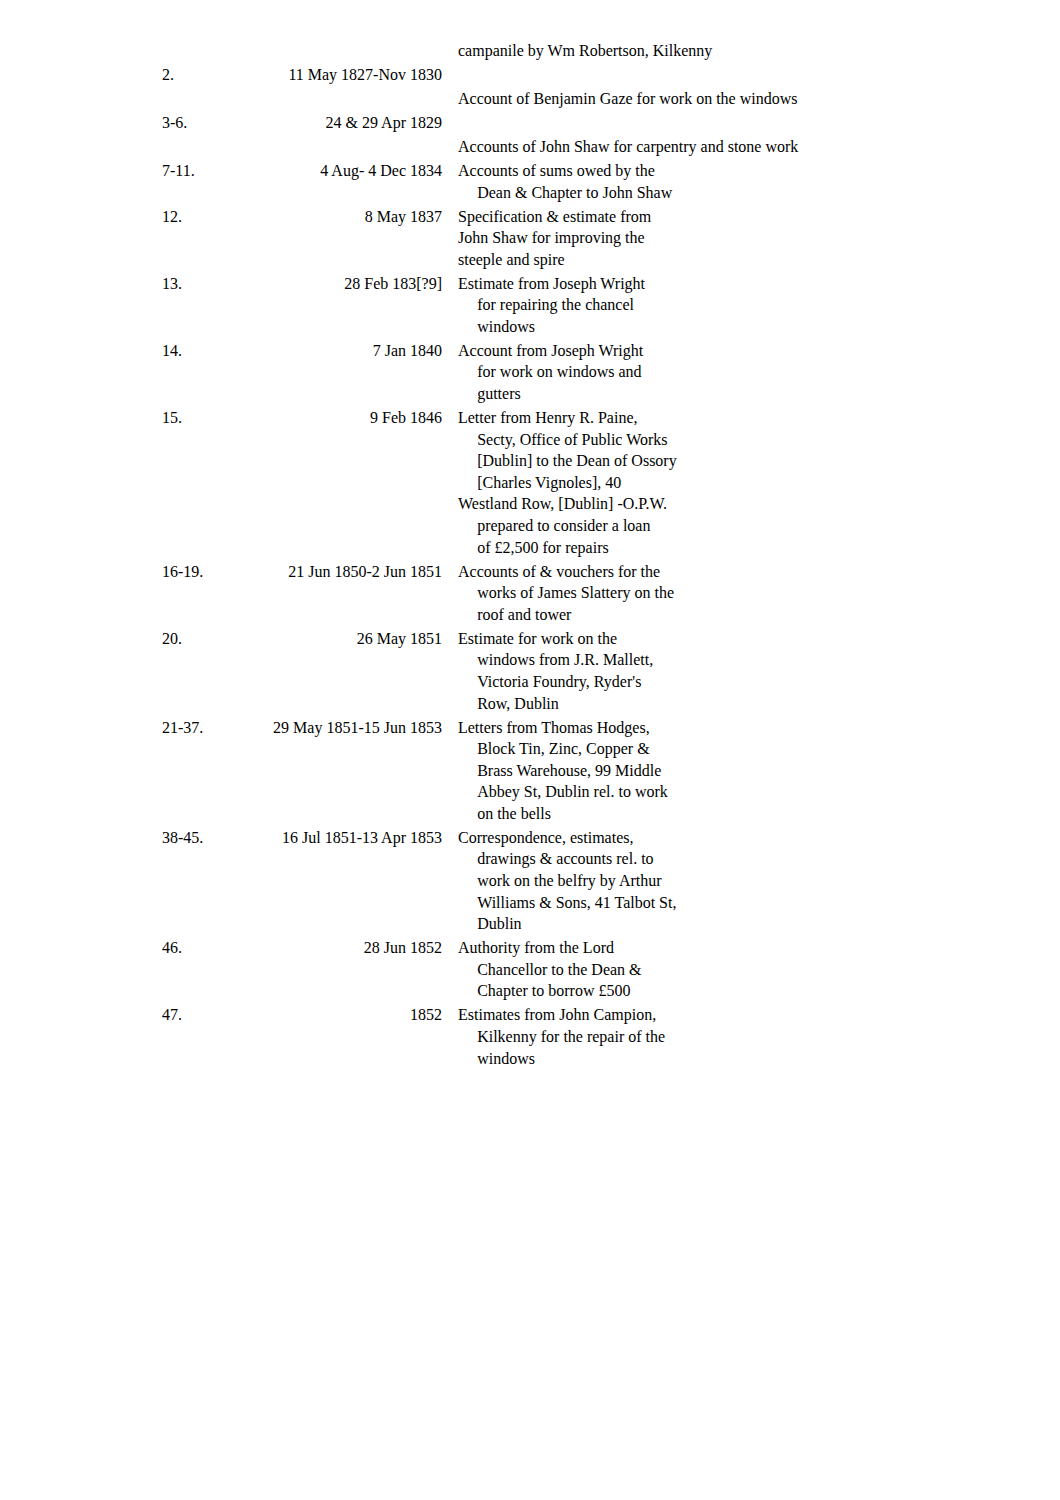| | | campanile by Wm Robertson, Kilkenny |
| 2. | 11 May 1827-Nov 1830 | |
| | | Account of Benjamin Gaze for work on the windows |
| 3-6. | 24 & 29 Apr 1829 | |
| | | Accounts of John Shaw for carpentry and stone work |
| 7-11. | 4 Aug- 4 Dec 1834 | Accounts of sums owed by the Dean & Chapter to John Shaw |
| 12. | 8 May 1837 | Specification & estimate from John Shaw for improving the steeple and spire |
| 13. | 28 Feb 183[?9] | Estimate from Joseph Wright for repairing the chancel windows |
| 14. | 7 Jan 1840 | Account from Joseph Wright for work on windows and gutters |
| 15. | 9 Feb 1846 | Letter from Henry R. Paine, Secty, Office of Public Works [Dublin] to the Dean of Ossory [Charles Vignoles], 40 Westland Row, [Dublin] -O.P.W. prepared to consider a loan of £2,500 for repairs |
| 16-19. | 21 Jun 1850-2 Jun 1851 | Accounts of & vouchers for the works of James Slattery on the roof and tower |
| 20. | 26 May 1851 | Estimate for work on the windows from J.R. Mallett, Victoria Foundry, Ryder's Row, Dublin |
| 21-37. | 29 May 1851-15 Jun 1853 | Letters from Thomas Hodges, Block Tin, Zinc, Copper & Brass Warehouse, 99 Middle Abbey St, Dublin rel. to work on the bells |
| 38-45. | 16 Jul 1851-13 Apr 1853 | Correspondence, estimates, drawings & accounts rel. to work on the belfry by Arthur Williams & Sons, 41 Talbot St, Dublin |
| 46. | 28 Jun 1852 | Authority from the Lord Chancellor to the Dean & Chapter to borrow £500 |
| 47. | 1852 | Estimates from John Campion, Kilkenny for the repair of the windows |